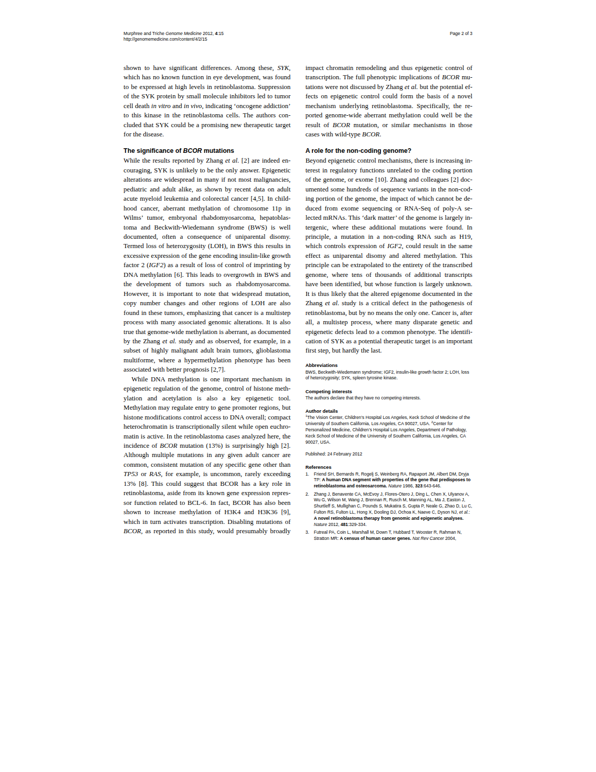Murphree and Triche Genome Medicine 2012, 4:15
http://genomemedicine.com/content/4/2/15
Page 2 of 3
shown to have significant differences. Among these, SYK, which has no known function in eye development, was found to be expressed at high levels in retinoblastoma. Suppression of the SYK protein by small molecule inhibitors led to tumor cell death in vitro and in vivo, indicating ‘oncogene addiction’ to this kinase in the retinoblastoma cells. The authors concluded that SYK could be a promising new therapeutic target for the disease.
The significance of BCOR mutations
While the results reported by Zhang et al. [2] are indeed encouraging, SYK is unlikely to be the only answer. Epigenetic alterations are widespread in many if not most malignancies, pediatric and adult alike, as shown by recent data on adult acute myeloid leukemia and colorectal cancer [4,5]. In childhood cancer, aberrant methylation of chromosome 11p in Wilms’ tumor, embryonal rhabdomyosarcoma, hepatoblastoma and Beckwith-Wiedemann syndrome (BWS) is well documented, often a consequence of uniparental disomy. Termed loss of heterozygosity (LOH), in BWS this results in excessive expression of the gene encoding insulin-like growth factor 2 (IGF2) as a result of loss of control of imprinting by DNA methylation [6]. This leads to overgrowth in BWS and the development of tumors such as rhabdomyosarcoma. However, it is important to note that widespread mutation, copy number changes and other regions of LOH are also found in these tumors, emphasizing that cancer is a multistep process with many associated genomic alterations. It is also true that genome-wide methylation is aberrant, as documented by the Zhang et al. study and as observed, for example, in a subset of highly malignant adult brain tumors, glioblastoma multiforme, where a hypermethylation phenotype has been associated with better prognosis [2,7].
While DNA methylation is one important mechanism in epigenetic regulation of the genome, control of histone methylation and acetylation is also a key epigenetic tool. Methylation may regulate entry to gene promoter regions, but histone modifications control access to DNA overall; compact heterochromatin is transcriptionally silent while open euchromatin is active. In the retinoblastoma cases analyzed here, the incidence of BCOR mutation (13%) is surprisingly high [2]. Although multiple mutations in any given adult cancer are common, consistent mutation of any specific gene other than TP53 or RAS, for example, is uncommon, rarely exceeding 13% [8]. This could suggest that BCOR has a key role in retinoblastoma, aside from its known gene expression repressor function related to BCL-6. In fact, BCOR has also been shown to increase methylation of H3K4 and H3K36 [9], which in turn activates transcription. Disabling mutations of BCOR, as reported in this study, would presumably broadly impact chromatin remodeling and thus epigenetic control of transcription. The full phenotypic implications of BCOR mutations were not discussed by Zhang et al. but the potential effects on epigenetic control could form the basis of a novel mechanism underlying retinoblastoma. Specifically, the reported genome-wide aberrant methylation could well be the result of BCOR mutation, or similar mechanisms in those cases with wild-type BCOR.
A role for the non-coding genome?
Beyond epigenetic control mechanisms, there is increasing interest in regulatory functions unrelated to the coding portion of the genome, or exome [10]. Zhang and colleagues [2] documented some hundreds of sequence variants in the non-coding portion of the genome, the impact of which cannot be deduced from exome sequencing or RNA-Seq of poly-A selected mRNAs. This ‘dark matter’ of the genome is largely intergenic, where these additional mutations were found. In principle, a mutation in a non-coding RNA such as H19, which controls expression of IGF2, could result in the same effect as uniparental disomy and altered methylation. This principle can be extrapolated to the entirety of the transcribed genome, where tens of thousands of additional transcripts have been identified, but whose function is largely unknown. It is thus likely that the altered epigenome documented in the Zhang et al. study is a critical defect in the pathogenesis of retinoblastoma, but by no means the only one. Cancer is, after all, a multistep process, where many disparate genetic and epigenetic defects lead to a common phenotype. The identification of SYK as a potential therapeutic target is an important first step, but hardly the last.
Abbreviations
BWS, Beckwith-Wiedemann syndrome; IGF2, insulin-like growth factor 2; LOH, loss of heterozygosity; SYK, spleen tyrosine kinase.
Competing interests
The authors declare that they have no competing interests.
Author details
1The Vision Center, Children’s Hospital Los Angeles, Keck School of Medicine of the University of Southern California, Los Angeles, CA 90027, USA. 2Center for Personalized Medicine, Children’s Hospital Los Angeles, Department of Pathology, Keck School of Medicine of the University of Southern California, Los Angeles, CA 90027, USA.
Published: 24 February 2012
References
Friend SH, Bernards R, Rogelj S, Weinberg RA, Rapaport JM, Albert DM, Dryja TP: A human DNA segment with properties of the gene that predisposes to retinoblastoma and osteosarcoma. Nature 1986, 323:643-646.
Zhang J, Benavente CA, McEvoy J, Flores-Otero J, Ding L, Chen X, Ulyanov A, Wu G, Wilson M, Wang J, Brennan R, Rusch M, Manning AL, Ma J, Easton J, Shurtleff S, Mullighan C, Pounds S, Mukatira S, Gupta P, Neale G, Zhao D, Lu C, Fulton RS, Fulton LL, Hong X, Dooling DJ, Ochoa K, Naeve C, Dyson NJ, et al.: A novel retinoblastoma therapy from genomic and epigenetic analyses. Nature 2012, 481:329-334.
Futreal PA, Coin L, Marshall M, Down T, Hubbard T, Wooster R, Rahman N, Stratton MR: A census of human cancer genes. Nat Rev Cancer 2004,